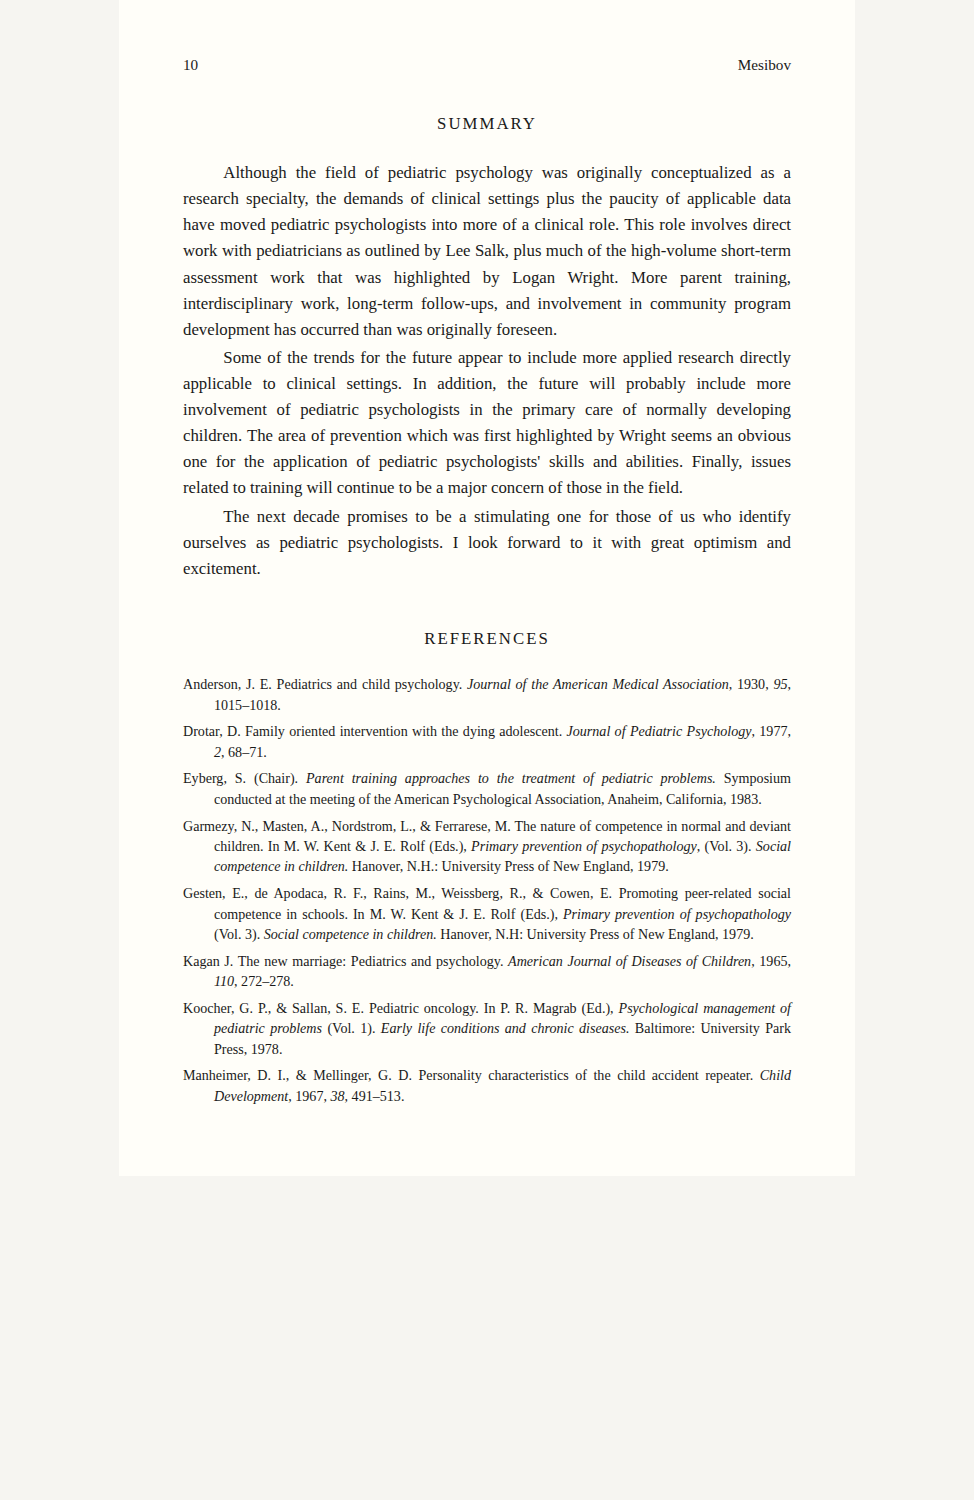10 Mesibov
SUMMARY
Although the field of pediatric psychology was originally conceptualized as a research specialty, the demands of clinical settings plus the paucity of applicable data have moved pediatric psychologists into more of a clinical role. This role involves direct work with pediatricians as outlined by Lee Salk, plus much of the high-volume short-term assessment work that was highlighted by Logan Wright. More parent training, interdisciplinary work, long-term follow-ups, and involvement in community program development has occurred than was originally foreseen.
Some of the trends for the future appear to include more applied research directly applicable to clinical settings. In addition, the future will probably include more involvement of pediatric psychologists in the primary care of normally developing children. The area of prevention which was first highlighted by Wright seems an obvious one for the application of pediatric psychologists' skills and abilities. Finally, issues related to training will continue to be a major concern of those in the field.
The next decade promises to be a stimulating one for those of us who identify ourselves as pediatric psychologists. I look forward to it with great optimism and excitement.
REFERENCES
Anderson, J. E. Pediatrics and child psychology. Journal of the American Medical Association, 1930, 95, 1015–1018.
Drotar, D. Family oriented intervention with the dying adolescent. Journal of Pediatric Psychology, 1977, 2, 68–71.
Eyberg, S. (Chair). Parent training approaches to the treatment of pediatric problems. Symposium conducted at the meeting of the American Psychological Association, Anaheim, California, 1983.
Garmezy, N., Masten, A., Nordstrom, L., & Ferrarese, M. The nature of competence in normal and deviant children. In M. W. Kent & J. E. Rolf (Eds.), Primary prevention of psychopathology, (Vol. 3). Social competence in children. Hanover, N.H.: University Press of New England, 1979.
Gesten, E., de Apodaca, R. F., Rains, M., Weissberg, R., & Cowen, E. Promoting peer-related social competence in schools. In M. W. Kent & J. E. Rolf (Eds.), Primary prevention of psychopathology (Vol. 3). Social competence in children. Hanover, N.H: University Press of New England, 1979.
Kagan J. The new marriage: Pediatrics and psychology. American Journal of Diseases of Children, 1965, 110, 272–278.
Koocher, G. P., & Sallan, S. E. Pediatric oncology. In P. R. Magrab (Ed.), Psychological management of pediatric problems (Vol. 1). Early life conditions and chronic diseases. Baltimore: University Park Press, 1978.
Manheimer, D. I., & Mellinger, G. D. Personality characteristics of the child accident repeater. Child Development, 1967, 38, 491–513.